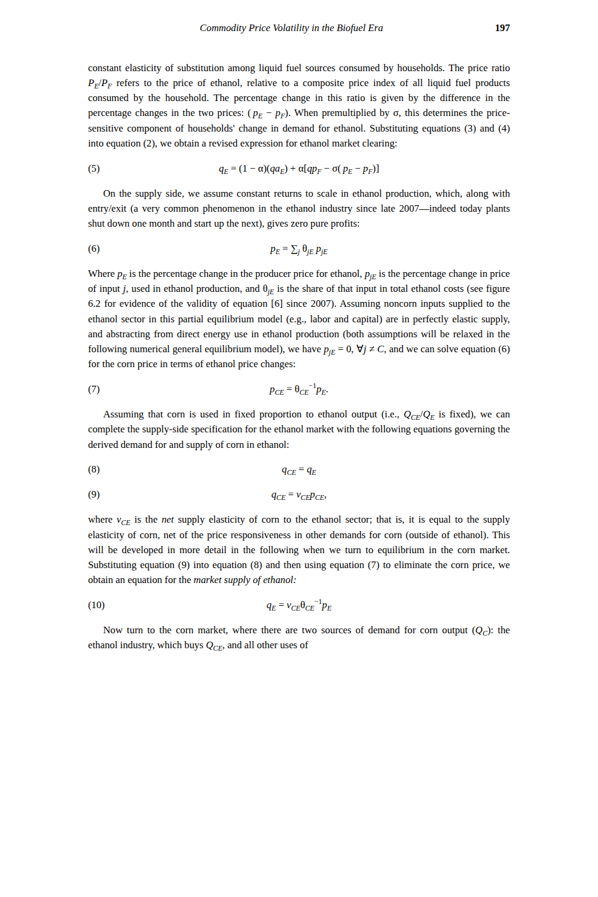Commodity Price Volatility in the Biofuel Era 197
constant elasticity of substitution among liquid fuel sources consumed by households. The price ratio PE/PF refers to the price of ethanol, relative to a composite price index of all liquid fuel products consumed by the household. The percentage change in this ratio is given by the difference in the percentage changes in the two prices: ( pE − pF). When premultiplied by σ, this determines the price-sensitive component of households' change in demand for ethanol. Substituting equations (3) and (4) into equation (2), we obtain a revised expression for ethanol market clearing:
(5) qE = (1 − α)(qaE) + α[qpF − σ( pE − pF)]
On the supply side, we assume constant returns to scale in ethanol production, which, along with entry/exit (a very common phenomenon in the ethanol industry since late 2007—indeed today plants shut down one month and start up the next), gives zero pure profits:
(6) pE = ∑j θjE pjE
Where pE is the percentage change in the producer price for ethanol, pjE is the percentage change in price of input j, used in ethanol production, and θjE is the share of that input in total ethanol costs (see figure 6.2 for evidence of the validity of equation [6] since 2007). Assuming noncorn inputs supplied to the ethanol sector in this partial equilibrium model (e.g., labor and capital) are in perfectly elastic supply, and abstracting from direct energy use in ethanol production (both assumptions will be relaxed in the following numerical general equilibrium model), we have pjE = 0, ∀j ≠ C, and we can solve equation (6) for the corn price in terms of ethanol price changes:
(7) pCE = θCE−1pE.
Assuming that corn is used in fixed proportion to ethanol output (i.e., QCE/QE is fixed), we can complete the supply-side specification for the ethanol market with the following equations governing the derived demand for and supply of corn in ethanol:
(8) qCE = qE
(9) qCE = vCEpCE,
where vCE is the net supply elasticity of corn to the ethanol sector; that is, it is equal to the supply elasticity of corn, net of the price responsiveness in other demands for corn (outside of ethanol). This will be developed in more detail in the following when we turn to equilibrium in the corn market. Substituting equation (9) into equation (8) and then using equation (7) to eliminate the corn price, we obtain an equation for the market supply of ethanol:
(10) qE = vCEθCE−1pE
Now turn to the corn market, where there are two sources of demand for corn output (QC): the ethanol industry, which buys QCE, and all other uses of